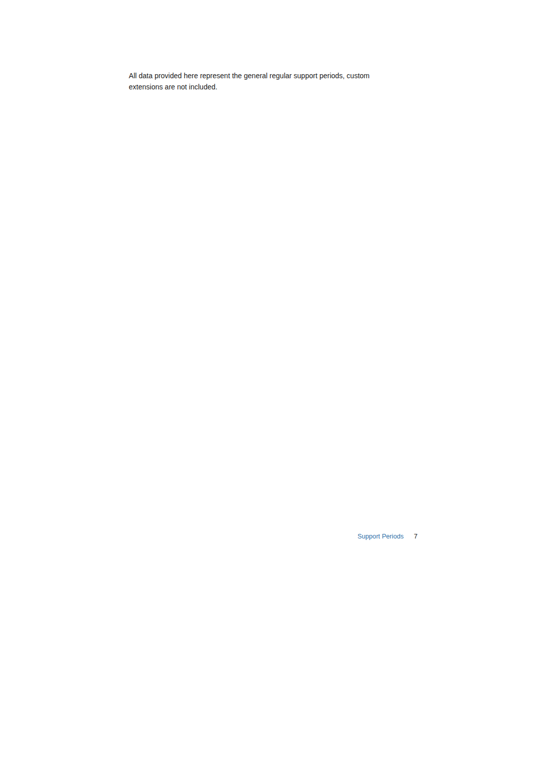All data provided here represent the general regular support periods, custom extensions are not included.
Support Periods7